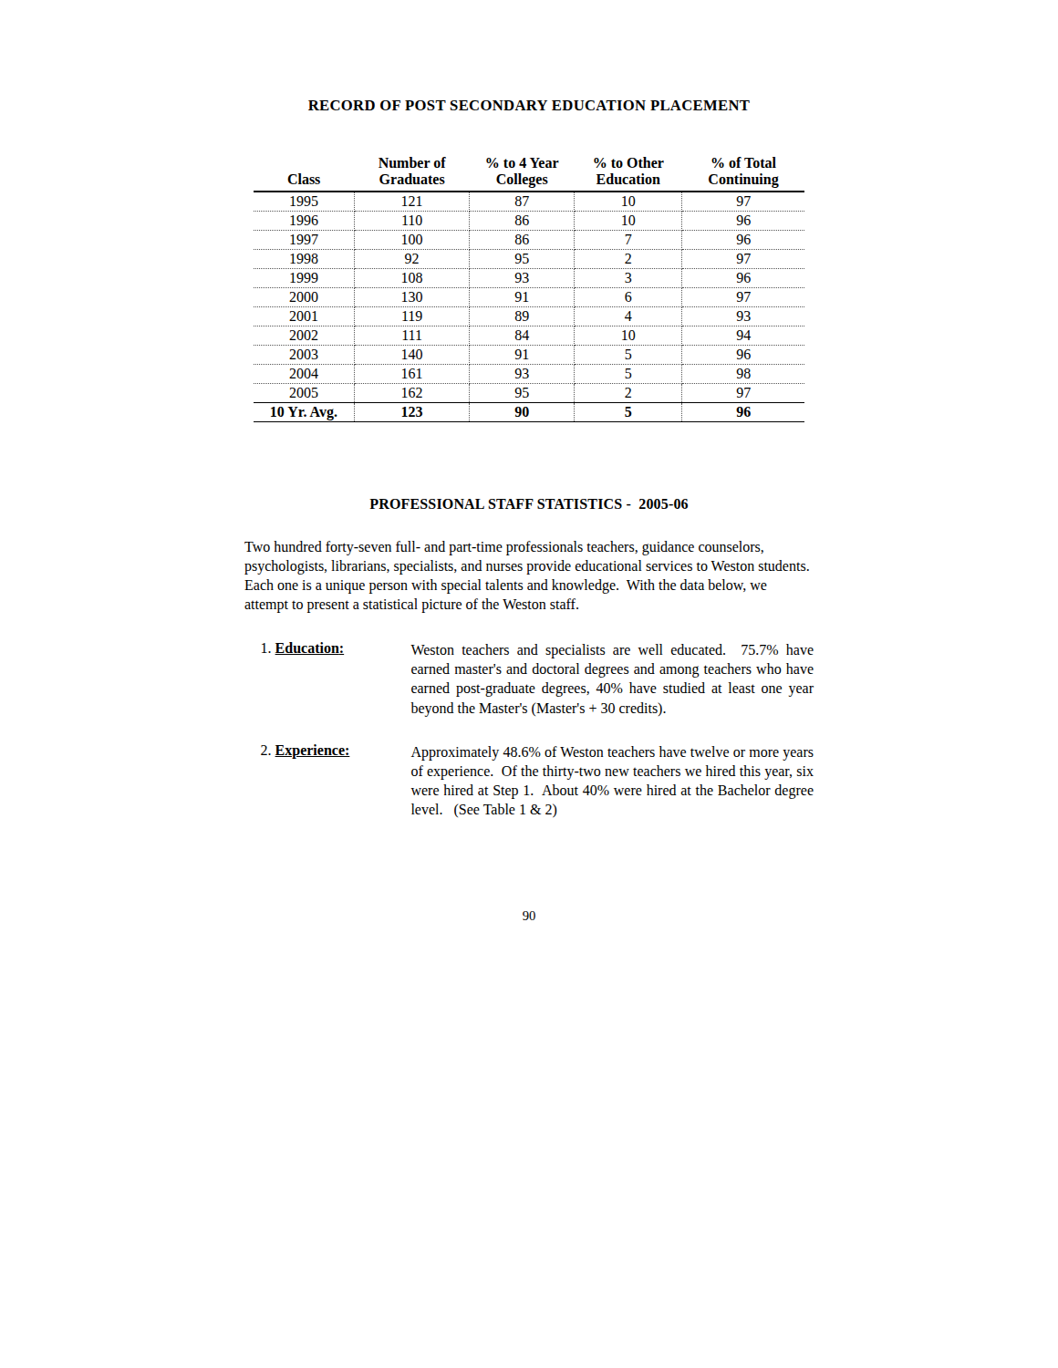RECORD OF POST SECONDARY EDUCATION PLACEMENT
| Class | Number of Graduates | % to 4 Year Colleges | % to Other Education | % of Total Continuing |
| --- | --- | --- | --- | --- |
| 1995 | 121 | 87 | 10 | 97 |
| 1996 | 110 | 86 | 10 | 96 |
| 1997 | 100 | 86 | 7 | 96 |
| 1998 | 92 | 95 | 2 | 97 |
| 1999 | 108 | 93 | 3 | 96 |
| 2000 | 130 | 91 | 6 | 97 |
| 2001 | 119 | 89 | 4 | 93 |
| 2002 | 111 | 84 | 10 | 94 |
| 2003 | 140 | 91 | 5 | 96 |
| 2004 | 161 | 93 | 5 | 98 |
| 2005 | 162 | 95 | 2 | 97 |
| 10 Yr. Avg. | 123 | 90 | 5 | 96 |
PROFESSIONAL STAFF STATISTICS - 2005-06
Two hundred forty-seven full- and part-time professionals teachers, guidance counselors, psychologists, librarians, specialists, and nurses provide educational services to Weston students. Each one is a unique person with special talents and knowledge. With the data below, we attempt to present a statistical picture of the Weston staff.
Education:
Weston teachers and specialists are well educated. 75.7% have earned master's and doctoral degrees and among teachers who have earned post-graduate degrees, 40% have studied at least one year beyond the Master's (Master's + 30 credits).
Experience:
Approximately 48.6% of Weston teachers have twelve or more years of experience. Of the thirty-two new teachers we hired this year, six were hired at Step 1. About 40% were hired at the Bachelor degree level. (See Table 1 & 2)
90